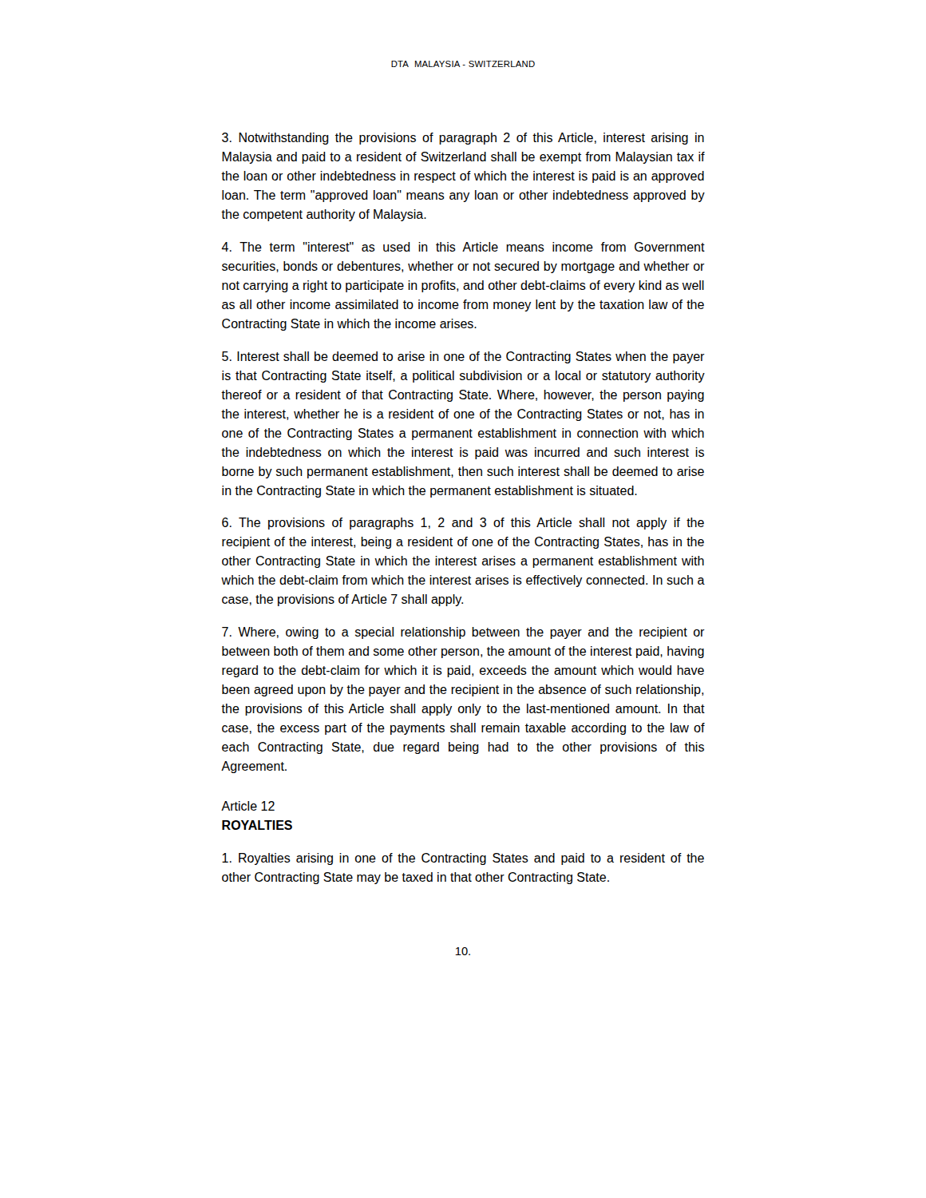DTA MALAYSIA - SWITZERLAND
3. Notwithstanding the provisions of paragraph 2 of this Article, interest arising in Malaysia and paid to a resident of Switzerland shall be exempt from Malaysian tax if the loan or other indebtedness in respect of which the interest is paid is an approved loan. The term "approved loan" means any loan or other indebtedness approved by the competent authority of Malaysia.
4. The term "interest" as used in this Article means income from Government securities, bonds or debentures, whether or not secured by mortgage and whether or not carrying a right to participate in profits, and other debt-claims of every kind as well as all other income assimilated to income from money lent by the taxation law of the Contracting State in which the income arises.
5. Interest shall be deemed to arise in one of the Contracting States when the payer is that Contracting State itself, a political subdivision or a local or statutory authority thereof or a resident of that Contracting State. Where, however, the person paying the interest, whether he is a resident of one of the Contracting States or not, has in one of the Contracting States a permanent establishment in connection with which the indebtedness on which the interest is paid was incurred and such interest is borne by such permanent establishment, then such interest shall be deemed to arise in the Contracting State in which the permanent establishment is situated.
6. The provisions of paragraphs 1, 2 and 3 of this Article shall not apply if the recipient of the interest, being a resident of one of the Contracting States, has in the other Contracting State in which the interest arises a permanent establishment with which the debt-claim from which the interest arises is effectively connected. In such a case, the provisions of Article 7 shall apply.
7. Where, owing to a special relationship between the payer and the recipient or between both of them and some other person, the amount of the interest paid, having regard to the debt-claim for which it is paid, exceeds the amount which would have been agreed upon by the payer and the recipient in the absence of such relationship, the provisions of this Article shall apply only to the last-mentioned amount. In that case, the excess part of the payments shall remain taxable according to the law of each Contracting State, due regard being had to the other provisions of this Agreement.
Article 12
ROYALTIES
1. Royalties arising in one of the Contracting States and paid to a resident of the other Contracting State may be taxed in that other Contracting State.
10.